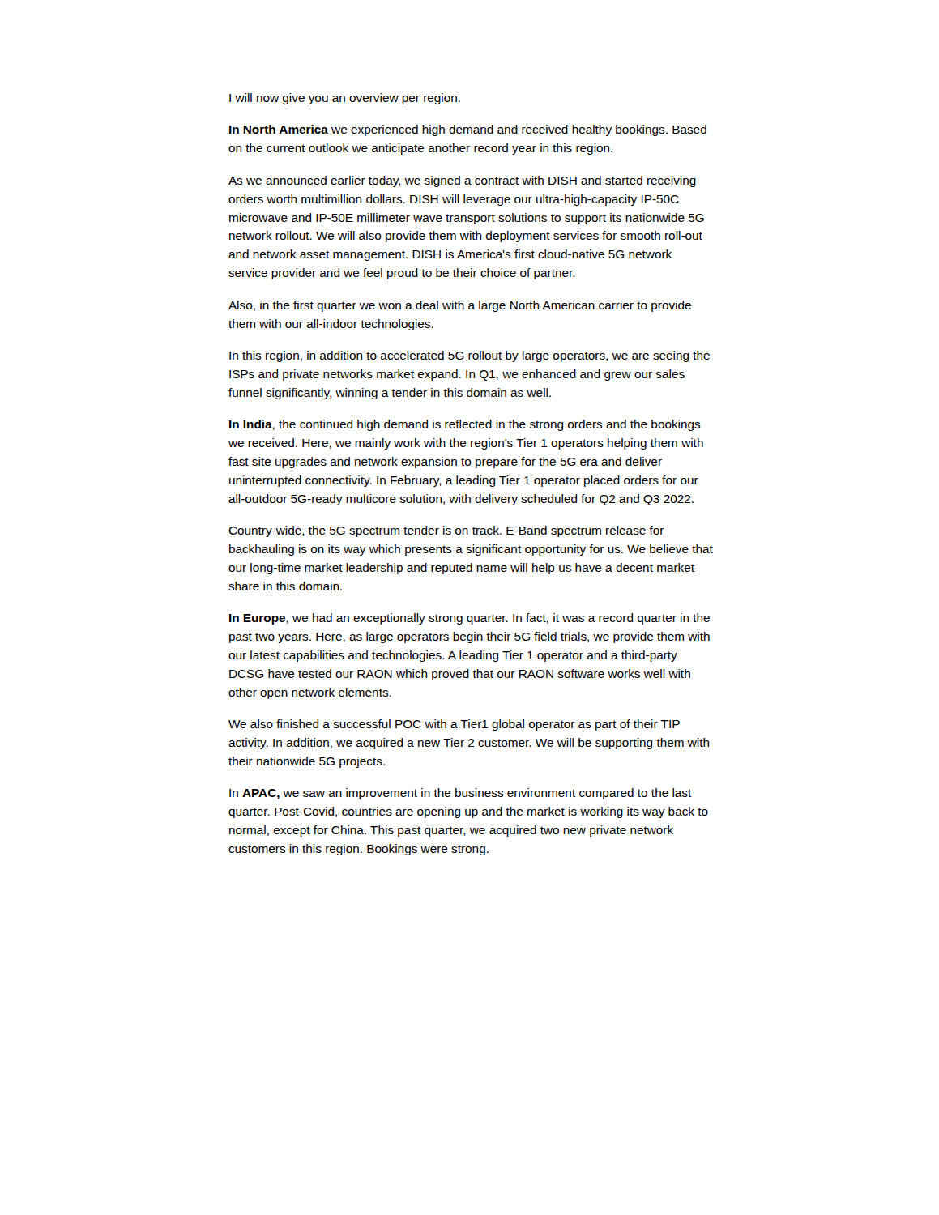I will now give you an overview per region.
In North America we experienced high demand and received healthy bookings. Based on the current outlook we anticipate another record year in this region.
As we announced earlier today, we signed a contract with DISH and started receiving orders worth multimillion dollars. DISH will leverage our ultra-high-capacity IP-50C microwave and IP-50E millimeter wave transport solutions to support its nationwide 5G network rollout. We will also provide them with deployment services for smooth roll-out and network asset management. DISH is America's first cloud-native 5G network service provider and we feel proud to be their choice of partner.
Also, in the first quarter we won a deal with a large North American carrier to provide them with our all-indoor technologies.
In this region, in addition to accelerated 5G rollout by large operators, we are seeing the ISPs and private networks market expand. In Q1, we enhanced and grew our sales funnel significantly, winning a tender in this domain as well.
In India, the continued high demand is reflected in the strong orders and the bookings we received. Here, we mainly work with the region's Tier 1 operators helping them with fast site upgrades and network expansion to prepare for the 5G era and deliver uninterrupted connectivity. In February, a leading Tier 1 operator placed orders for our all-outdoor 5G-ready multicore solution, with delivery scheduled for Q2 and Q3 2022.
Country-wide, the 5G spectrum tender is on track. E-Band spectrum release for backhauling is on its way which presents a significant opportunity for us. We believe that our long-time market leadership and reputed name will help us have a decent market share in this domain.
In Europe, we had an exceptionally strong quarter. In fact, it was a record quarter in the past two years. Here, as large operators begin their 5G field trials, we provide them with our latest capabilities and technologies. A leading Tier 1 operator and a third-party DCSG have tested our RAON which proved that our RAON software works well with other open network elements.
We also finished a successful POC with a Tier1 global operator as part of their TIP activity. In addition, we acquired a new Tier 2 customer. We will be supporting them with their nationwide 5G projects.
In APAC, we saw an improvement in the business environment compared to the last quarter. Post-Covid, countries are opening up and the market is working its way back to normal, except for China. This past quarter, we acquired two new private network customers in this region. Bookings were strong.